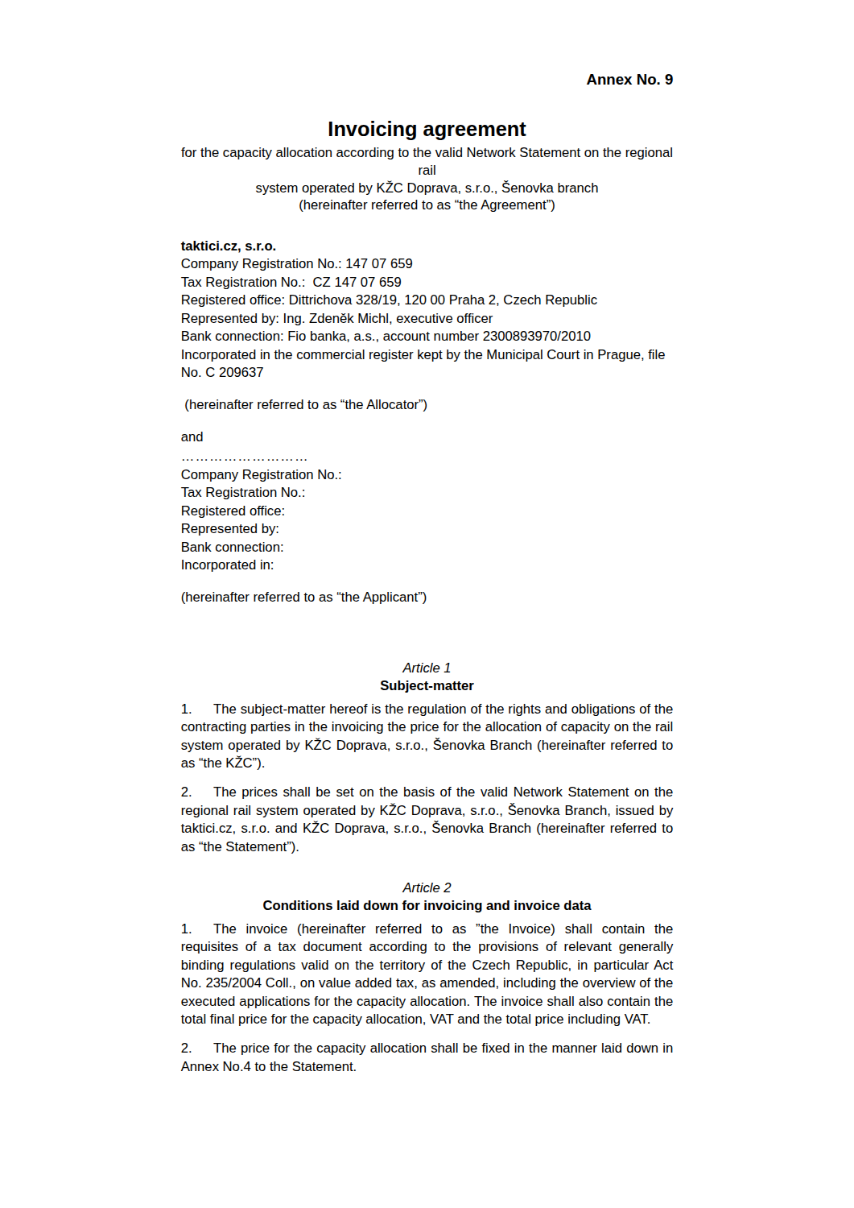Annex No. 9
Invoicing agreement
for the capacity allocation according to the valid Network Statement on the regional rail
system operated by KŽC Doprava, s.r.o., Šenovka branch
(hereinafter referred to as “the Agreement”)
taktici.cz, s.r.o.
Company Registration No.: 147 07 659
Tax Registration No.: CZ 147 07 659
Registered office: Dittrichova 328/19, 120 00 Praha 2, Czech Republic
Represented by: Ing. Zdeněk Michl, executive officer
Bank connection: Fio banka, a.s., account number 2300893970/2010
Incorporated in the commercial register kept by the Municipal Court in Prague, file No. C 209637
(hereinafter referred to as “the Allocator”)
and
………………………
Company Registration No.:
Tax Registration No.:
Registered office:
Represented by:
Bank connection:
Incorporated in:
(hereinafter referred to as “the Applicant”)
Article 1
Subject-matter
1. The subject-matter hereof is the regulation of the rights and obligations of the contracting parties in the invoicing the price for the allocation of capacity on the rail system operated by KŽC Doprava, s.r.o., Šenovka Branch (hereinafter referred to as “the KŽC”).
2. The prices shall be set on the basis of the valid Network Statement on the regional rail system operated by KŽC Doprava, s.r.o., Šenovka Branch, issued by taktici.cz, s.r.o. and KŽC Doprava, s.r.o., Šenovka Branch (hereinafter referred to as “the Statement”).
Article 2
Conditions laid down for invoicing and invoice data
1. The invoice (hereinafter referred to as ”the Invoice) shall contain the requisites of a tax document according to the provisions of relevant generally binding regulations valid on the territory of the Czech Republic, in particular Act No. 235/2004 Coll., on value added tax, as amended, including the overview of the executed applications for the capacity allocation. The invoice shall also contain the total final price for the capacity allocation, VAT and the total price including VAT.
2. The price for the capacity allocation shall be fixed in the manner laid down in Annex No.4 to the Statement.